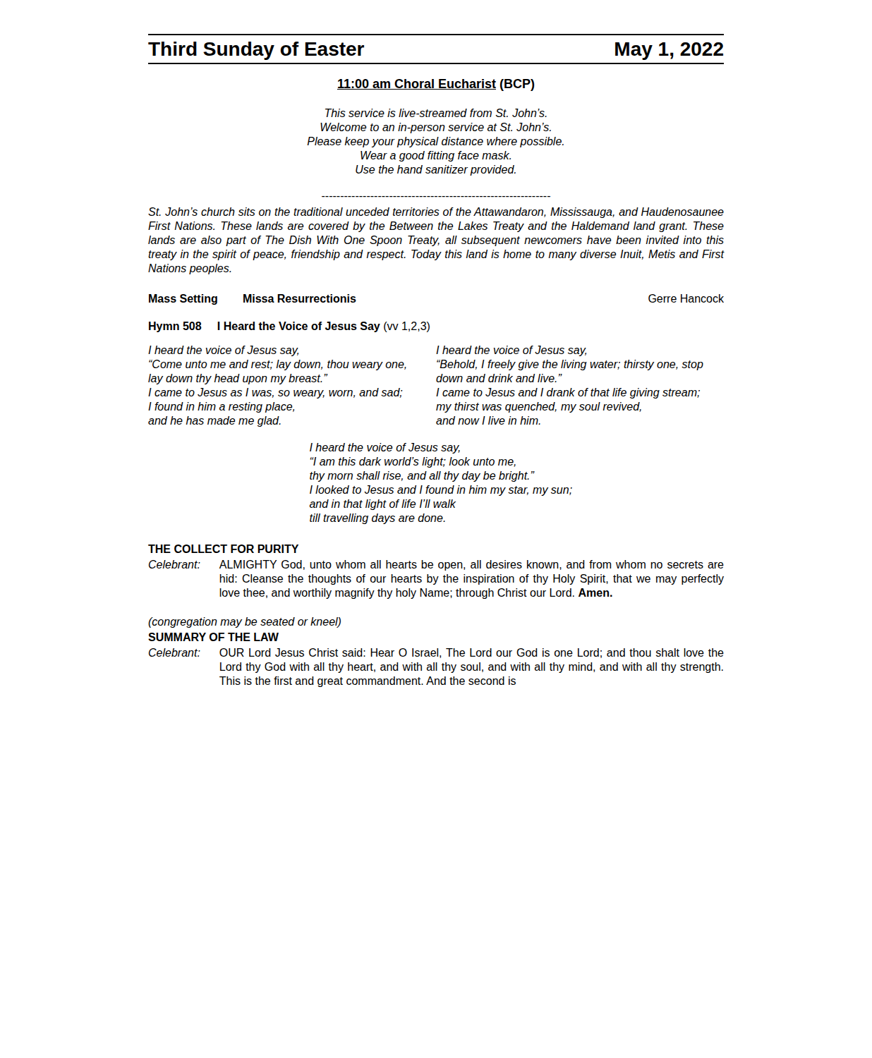| Third Sunday of Easter | May 1, 2022 |
11:00 am Choral Eucharist (BCP)
This service is live-streamed from St. John’s.
Welcome to an in-person service at St. John’s.
Please keep your physical distance where possible.
Wear a good fitting face mask.
Use the hand sanitizer provided.
-------------------------------------------------------------
St. John’s church sits on the traditional unceded territories of the Attawandaron, Mississauga, and Haudenosaunee First Nations. These lands are covered by the Between the Lakes Treaty and the Haldemand land grant. These lands are also part of The Dish With One Spoon Treaty, all subsequent newcomers have been invited into this treaty in the spirit of peace, friendship and respect. Today this land is home to many diverse Inuit, Metis and First Nations peoples.
Mass Setting Missa Resurrectionis Gerre Hancock
Hymn 508 I Heard the Voice of Jesus Say (vv 1,2,3)
I heard the voice of Jesus say,
“Come unto me and rest; lay down, thou weary one, lay down thy head upon my breast.”
I came to Jesus as I was, so weary, worn, and sad;
I found in him a resting place,
and he has made me glad.
I heard the voice of Jesus say,
“Behold, I freely give the living water; thirsty one, stop down and drink and live.”
I came to Jesus and I drank of that life giving stream;
my thirst was quenched, my soul revived,
and now I live in him.
I heard the voice of Jesus say,
“I am this dark world’s light; look unto me,
thy morn shall rise, and all thy day be bright.”
I looked to Jesus and I found in him my star, my sun;
and in that light of life I’ll walk
till travelling days are done.
THE COLLECT FOR PURITY
Celebrant:
ALMIGHTY God, unto whom all hearts be open, all desires known, and from whom no secrets are hid: Cleanse the thoughts of our hearts by the inspiration of thy Holy Spirit, that we may perfectly love thee, and worthily magnify thy holy Name; through Christ our Lord. Amen.
(congregation may be seated or kneel)
SUMMARY OF THE LAW
Celebrant:
OUR Lord Jesus Christ said: Hear O Israel, The Lord our God is one Lord; and thou shalt love the Lord thy God with all thy heart, and with all thy soul, and with all thy mind, and with all thy strength. This is the first and great commandment. And the second is